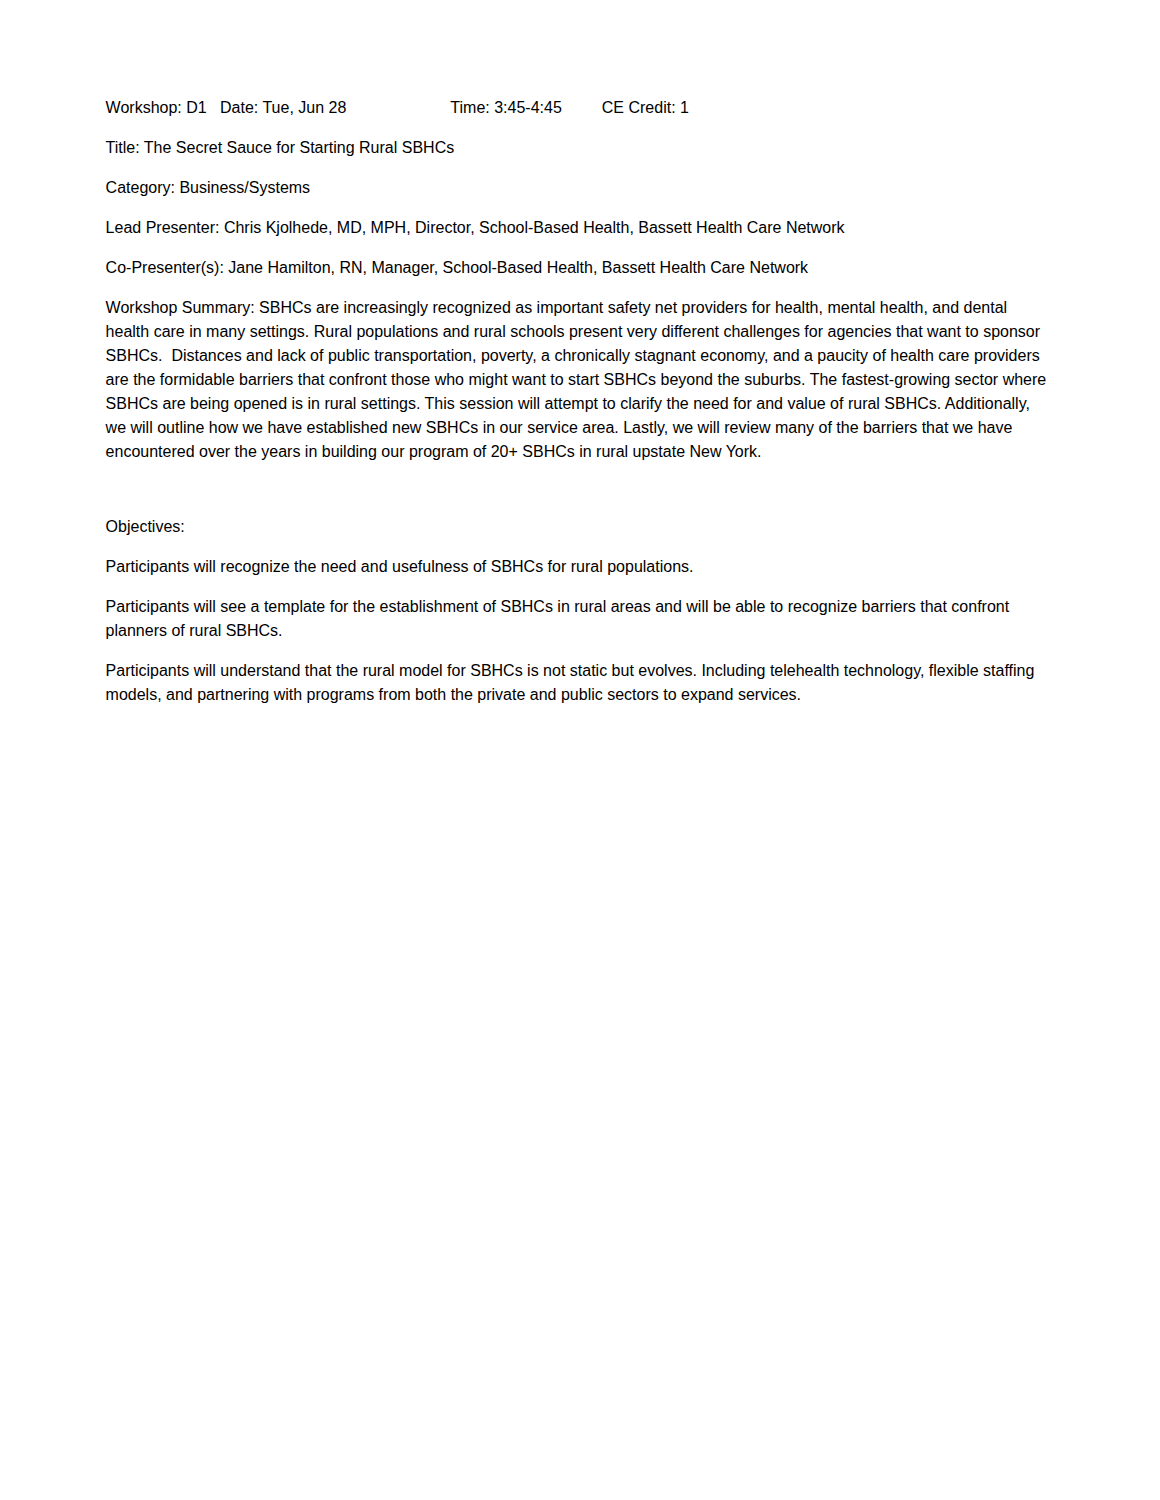Workshop: D1 Date: Tue, Jun 28 Time: 3:45-4:45 CE Credit: 1
Title: The Secret Sauce for Starting Rural SBHCs
Category: Business/Systems
Lead Presenter: Chris Kjolhede, MD, MPH, Director, School-Based Health, Bassett Health Care Network
Co-Presenter(s): Jane Hamilton, RN, Manager, School-Based Health, Bassett Health Care Network
Workshop Summary: SBHCs are increasingly recognized as important safety net providers for health, mental health, and dental health care in many settings. Rural populations and rural schools present very different challenges for agencies that want to sponsor SBHCs. Distances and lack of public transportation, poverty, a chronically stagnant economy, and a paucity of health care providers are the formidable barriers that confront those who might want to start SBHCs beyond the suburbs. The fastest-growing sector where SBHCs are being opened is in rural settings. This session will attempt to clarify the need for and value of rural SBHCs. Additionally, we will outline how we have established new SBHCs in our service area. Lastly, we will review many of the barriers that we have encountered over the years in building our program of 20+ SBHCs in rural upstate New York.
Objectives:
Participants will recognize the need and usefulness of SBHCs for rural populations.
Participants will see a template for the establishment of SBHCs in rural areas and will be able to recognize barriers that confront planners of rural SBHCs.
Participants will understand that the rural model for SBHCs is not static but evolves. Including telehealth technology, flexible staffing models, and partnering with programs from both the private and public sectors to expand services.